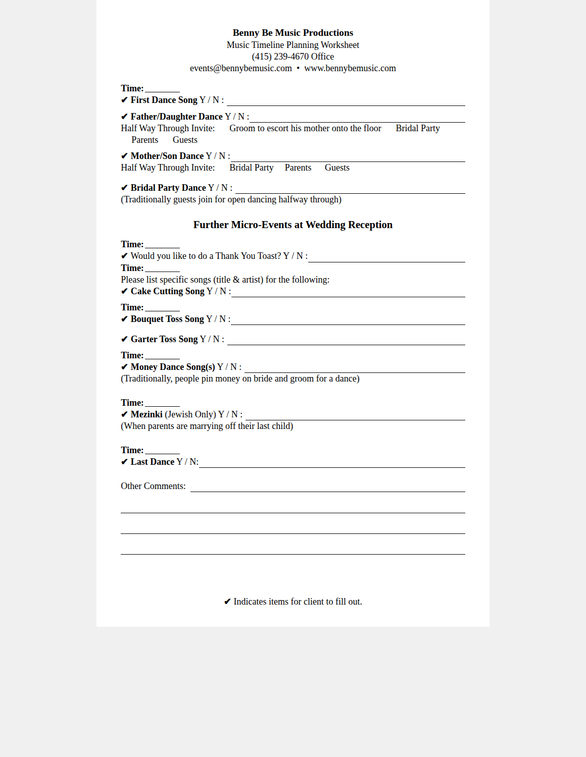Benny Be Music Productions
Music Timeline Planning Worksheet
(415) 239-4670 Office
events@bennybemusic.com • www.bennybemusic.com
Time:
✔ First Dance Song Y / N :
✔ Father/Daughter Dance Y / N :
Half Way Through Invite: Groom to escort his mother onto the floor Bridal Party
Parents Guests
✔ Mother/Son Dance Y / N :
Half Way Through Invite: Bridal Party Parents Guests
✔ Bridal Party Dance Y / N :
(Traditionally guests join for open dancing halfway through)
Further Micro-Events at Wedding Reception
Time:
✔ Would you like to do a Thank You Toast? Y / N :
Time:
Please list specific songs (title & artist) for the following:
✔ Cake Cutting Song Y / N :
Time:
✔ Bouquet Toss Song Y / N :
✔ Garter Toss Song Y / N :
Time:
✔ Money Dance Song(s) Y / N :
(Traditionally, people pin money on bride and groom for a dance)
Time:
✔ Mezinki (Jewish Only) Y / N :
(When parents are marrying off their last child)
Time:
✔ Last Dance Y / N:
Other Comments:
✔ Indicates items for client to fill out.